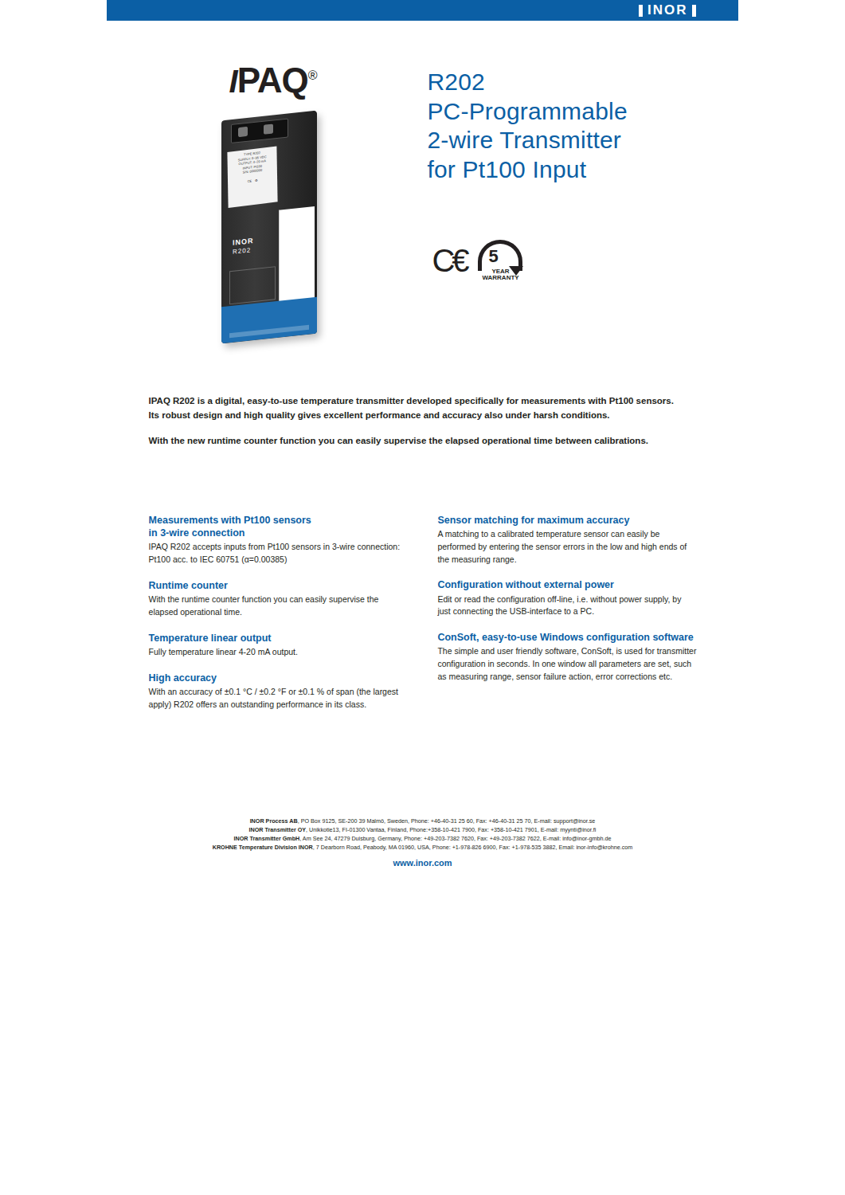INOR
IPAQ®
TYPE R202
SUPPLY: 8–35 VDC
OUTPUT: 4–20 mA
INPUT: Pt100
S/N: 0000000
CE ♻
INOR
R202
R202
PC-Programmable
2-wire Transmitter
for Pt100 Input
C€
5
YEAR
WARRANTY
IPAQ R202 is a digital, easy-to-use temperature transmitter developed specifically for measurements with Pt100 sensors.
Its robust design and high quality gives excellent performance and accuracy also under harsh conditions.
With the new runtime counter function you can easily supervise the elapsed operational time between calibrations.
Measurements with Pt100 sensors
in 3-wire connection
IPAQ R202 accepts inputs from Pt100 sensors in 3-wire connection: Pt100 acc. to IEC 60751 (α=0.00385)
Runtime counter
With the runtime counter function you can easily supervise the elapsed operational time.
Temperature linear output
Fully temperature linear 4-20 mA output.
High accuracy
With an accuracy of ±0.1 °C / ±0.2 °F or ±0.1 % of span (the largest apply) R202 offers an outstanding performance in its class.
Sensor matching for maximum accuracy
A matching to a calibrated temperature sensor can easily be performed by entering the sensor errors in the low and high ends of the measuring range.
Configuration without external power
Edit or read the configuration off-line, i.e. without power supply, by just connecting the USB-interface to a PC.
ConSoft, easy-to-use Windows configuration software
The simple and user friendly software, ConSoft, is used for transmitter configuration in seconds. In one window all parameters are set, such as measuring range, sensor failure action, error corrections etc.
INOR Process AB, PO Box 9125, SE-200 39 Malmö, Sweden, Phone: +46-40-31 25 60, Fax: +46-40-31 25 70, E-mail: support@inor.se
INOR Transmitter OY, Unikkotie13, FI-01300 Vantaa, Finland, Phone:+358-10-421 7900, Fax: +358-10-421 7901, E-mail: myynti@inor.fi
INOR Transmitter GmbH, Am See 24, 47279 Duisburg, Germany, Phone: +49-203-7382 7620, Fax: +49-203-7382 7622, E-mail: info@inor-gmbh.de
KROHNE Temperature Division INOR, 7 Dearborn Road, Peabody, MA 01960, USA, Phone: +1-978-826 6900, Fax: +1-978-535 3882, Email: inor-info@krohne.com
www.inor.com